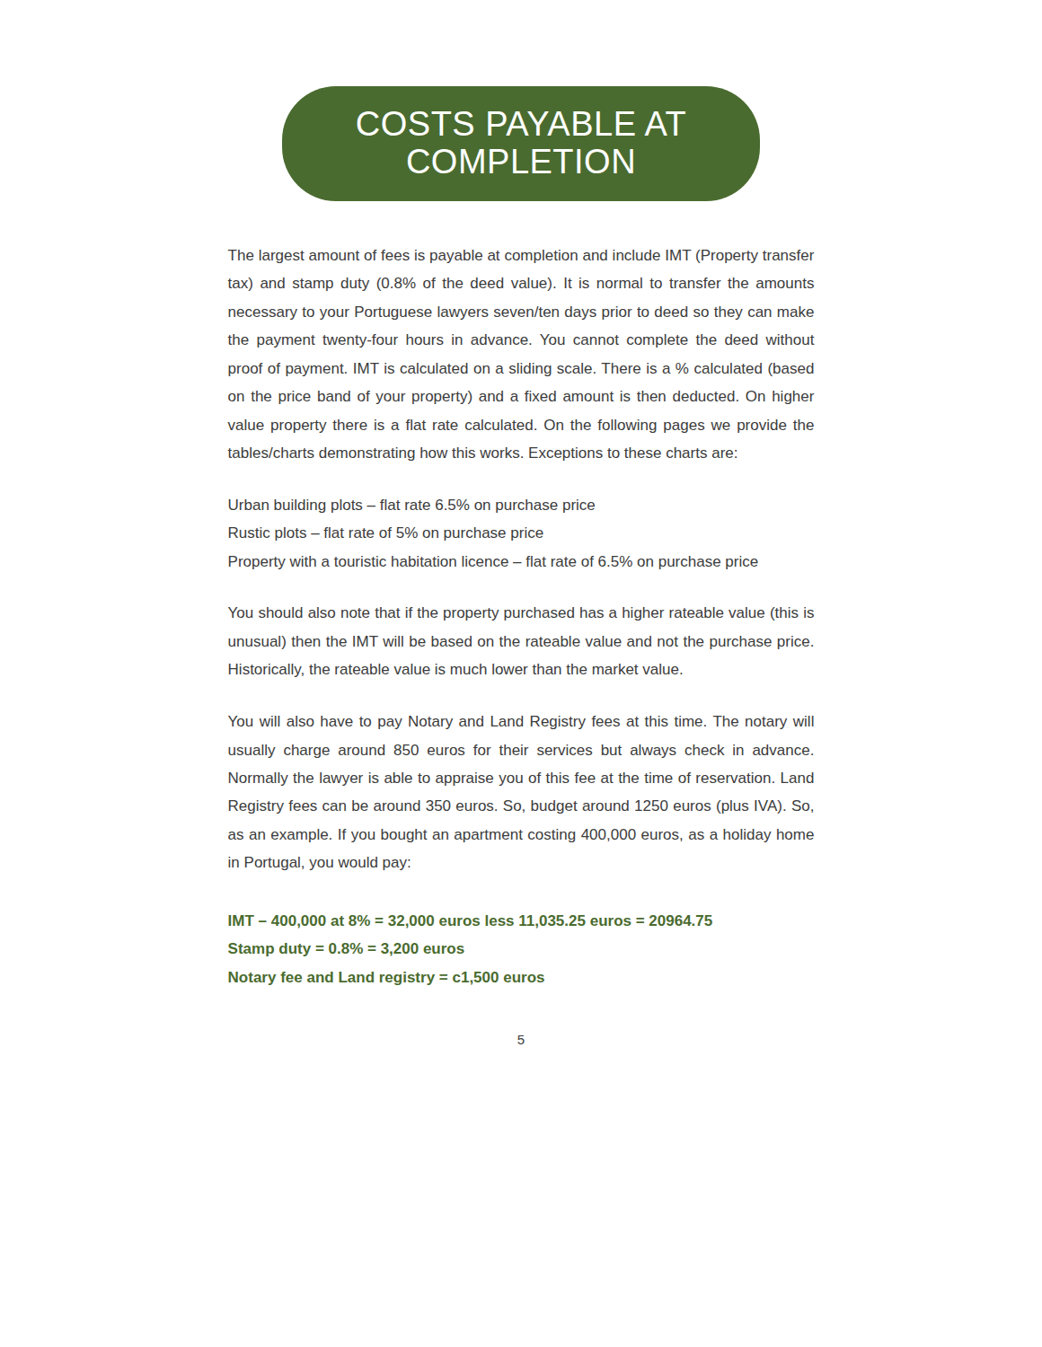COSTS PAYABLE AT COMPLETION
The largest amount of fees is payable at completion and include IMT (Property transfer tax) and stamp duty (0.8% of the deed value). It is normal to transfer the amounts necessary to your Portuguese lawyers seven/ten days prior to deed so they can make the payment twenty-four hours in advance. You cannot complete the deed without proof of payment. IMT is calculated on a sliding scale. There is a % calculated (based on the price band of your property) and a fixed amount is then deducted. On higher value property there is a flat rate calculated. On the following pages we provide the tables/charts demonstrating how this works. Exceptions to these charts are:
Urban building plots – flat rate 6.5% on purchase price
Rustic plots – flat rate of 5% on purchase price
Property with a touristic habitation licence – flat rate of 6.5% on purchase price
You should also note that if the property purchased has a higher rateable value (this is unusual) then the IMT will be based on the rateable value and not the purchase price. Historically, the rateable value is much lower than the market value.
You will also have to pay Notary and Land Registry fees at this time. The notary will usually charge around 850 euros for their services but always check in advance. Normally the lawyer is able to appraise you of this fee at the time of reservation. Land Registry fees can be around 350 euros. So, budget around 1250 euros (plus IVA). So, as an example. If you bought an apartment costing 400,000 euros, as a holiday home in Portugal, you would pay:
IMT – 400,000 at 8% = 32,000 euros less 11,035.25 euros = 20964.75
Stamp duty = 0.8% = 3,200 euros
Notary fee and Land registry = c1,500 euros
5